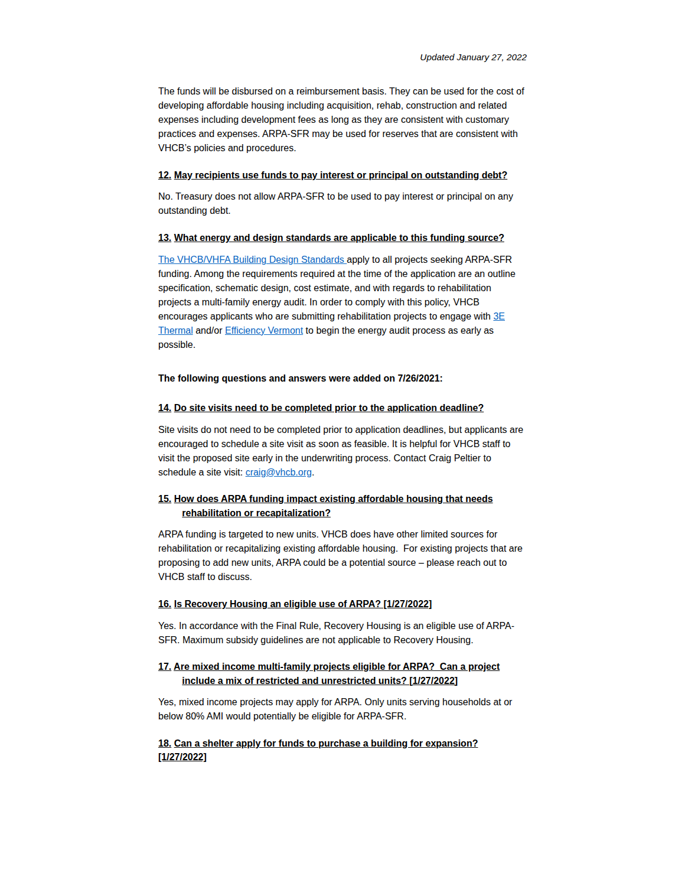Updated January 27, 2022
The funds will be disbursed on a reimbursement basis. They can be used for the cost of developing affordable housing including acquisition, rehab, construction and related expenses including development fees as long as they are consistent with customary practices and expenses. ARPA-SFR may be used for reserves that are consistent with VHCB’s policies and procedures.
12. May recipients use funds to pay interest or principal on outstanding debt?
No. Treasury does not allow ARPA-SFR to be used to pay interest or principal on any outstanding debt.
13. What energy and design standards are applicable to this funding source?
The VHCB/VHFA Building Design Standards apply to all projects seeking ARPA-SFR funding. Among the requirements required at the time of the application are an outline specification, schematic design, cost estimate, and with regards to rehabilitation projects a multi-family energy audit. In order to comply with this policy, VHCB encourages applicants who are submitting rehabilitation projects to engage with 3E Thermal and/or Efficiency Vermont to begin the energy audit process as early as possible.
The following questions and answers were added on 7/26/2021:
14. Do site visits need to be completed prior to the application deadline?
Site visits do not need to be completed prior to application deadlines, but applicants are encouraged to schedule a site visit as soon as feasible. It is helpful for VHCB staff to visit the proposed site early in the underwriting process. Contact Craig Peltier to schedule a site visit: craig@vhcb.org.
15. How does ARPA funding impact existing affordable housing that needs rehabilitation or recapitalization?
ARPA funding is targeted to new units. VHCB does have other limited sources for rehabilitation or recapitalizing existing affordable housing. For existing projects that are proposing to add new units, ARPA could be a potential source – please reach out to VHCB staff to discuss.
16. Is Recovery Housing an eligible use of ARPA? [1/27/2022]
Yes. In accordance with the Final Rule, Recovery Housing is an eligible use of ARPA-SFR. Maximum subsidy guidelines are not applicable to Recovery Housing.
17. Are mixed income multi-family projects eligible for ARPA? Can a project include a mix of restricted and unrestricted units? [1/27/2022]
Yes, mixed income projects may apply for ARPA. Only units serving households at or below 80% AMI would potentially be eligible for ARPA-SFR.
18. Can a shelter apply for funds to purchase a building for expansion? [1/27/2022]